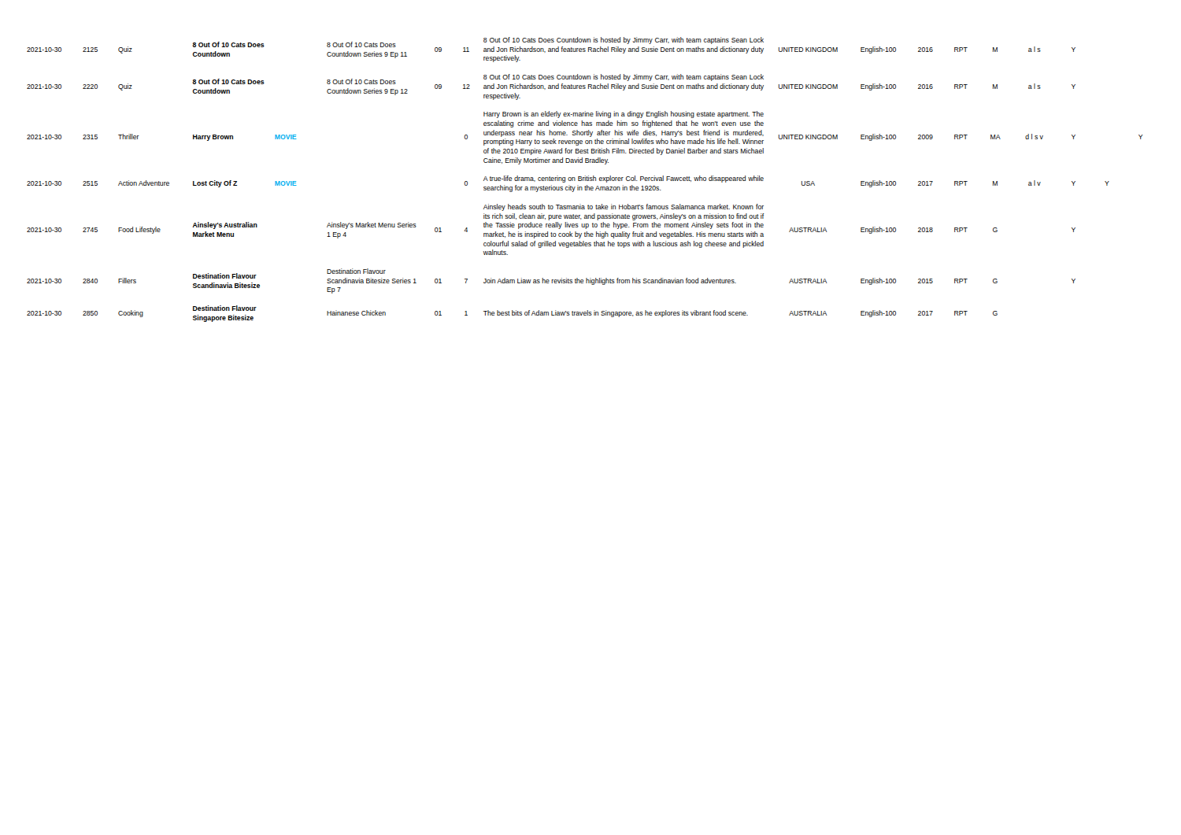| 2021-10-30 | 2125 | Quiz | 8 Out Of 10 Cats Does Countdown | | 8 Out Of 10 Cats Does Countdown Series 9 Ep 11 | 09 | 11 | 8 Out Of 10 Cats Does Countdown is hosted by Jimmy Carr, with team captains Sean Lock and Jon Richardson, and features Rachel Riley and Susie Dent on maths and dictionary duty respectively. | UNITED KINGDOM | English-100 | 2016 | RPT | M | a l s | Y | | |
| 2021-10-30 | 2220 | Quiz | 8 Out Of 10 Cats Does Countdown | | 8 Out Of 10 Cats Does Countdown Series 9 Ep 12 | 09 | 12 | 8 Out Of 10 Cats Does Countdown is hosted by Jimmy Carr, with team captains Sean Lock and Jon Richardson, and features Rachel Riley and Susie Dent on maths and dictionary duty respectively. | UNITED KINGDOM | English-100 | 2016 | RPT | M | a l s | Y | | |
| 2021-10-30 | 2315 | Thriller | Harry Brown | MOVIE | | | 0 | Harry Brown is an elderly ex-marine living in a dingy English housing estate apartment. The escalating crime and violence has made him so frightened that he won't even use the underpass near his home. Shortly after his wife dies, Harry's best friend is murdered, prompting Harry to seek revenge on the criminal lowlifes who have made his life hell. Winner of the 2010 Empire Award for Best British Film. Directed by Daniel Barber and stars Michael Caine, Emily Mortimer and David Bradley. | UNITED KINGDOM | English-100 | 2009 | RPT | MA | d l s v | Y | | Y |
| 2021-10-30 | 2515 | Action Adventure | Lost City Of Z | MOVIE | | | 0 | A true-life drama, centering on British explorer Col. Percival Fawcett, who disappeared while searching for a mysterious city in the Amazon in the 1920s. | USA | English-100 | 2017 | RPT | M | a l v | Y | Y | |
| 2021-10-30 | 2745 | Food Lifestyle | Ainsley's Australian Market Menu | | Ainsley's Market Menu Series 1 Ep 4 | 01 | 4 | Ainsley heads south to Tasmania to take in Hobart's famous Salamanca market. Known for its rich soil, clean air, pure water, and passionate growers, Ainsley's on a mission to find out if the Tassie produce really lives up to the hype. From the moment Ainsley sets foot in the market, he is inspired to cook by the high quality fruit and vegetables. His menu starts with a colourful salad of grilled vegetables that he tops with a luscious ash log cheese and pickled walnuts. | AUSTRALIA | English-100 | 2018 | RPT | G | | Y | | |
| 2021-10-30 | 2840 | Fillers | Destination Flavour Scandinavia Bitesize | | Destination Flavour Scandinavia Bitesize Series 1 Ep 7 | 01 | 7 | Join Adam Liaw as he revisits the highlights from his Scandinavian food adventures. | AUSTRALIA | English-100 | 2015 | RPT | G | | Y | | |
| 2021-10-30 | 2850 | Cooking | Destination Flavour Singapore Bitesize | | Hainanese Chicken | 01 | 1 | The best bits of Adam Liaw's travels in Singapore, as he explores its vibrant food scene. | AUSTRALIA | English-100 | 2017 | RPT | G | | | | |